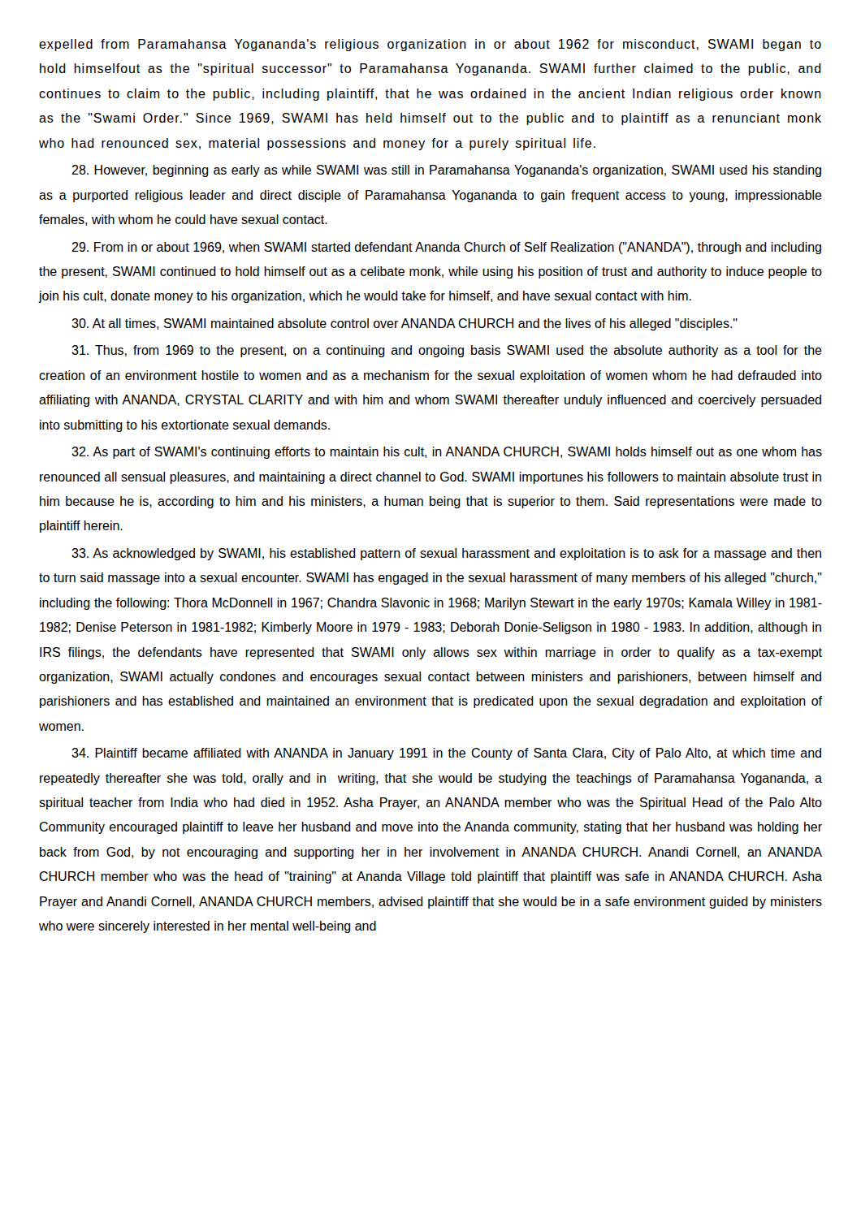expelled from Paramahansa Yogananda's religious organization in or about 1962 for misconduct, SWAMI began to hold himselfout as the "spiritual successor" to Paramahansa Yogananda. SWAMI further claimed to the public, and continues to claim to the public, including plaintiff, that he was ordained in the ancient Indian religious order known as the "Swami Order." Since 1969, SWAMI has held himself out to the public and to plaintiff as a renunciant monk who had renounced sex, material possessions and money for a purely spiritual life.
28. However, beginning as early as while SWAMI was still in Paramahansa Yogananda's organization, SWAMI used his standing as a purported religious leader and direct disciple of Paramahansa Yogananda to gain frequent access to young, impressionable females, with whom he could have sexual contact.
29. From in or about 1969, when SWAMI started defendant Ananda Church of Self Realization ("ANANDA"), through and including the present, SWAMI continued to hold himself out as a celibate monk, while using his position of trust and authority to induce people to join his cult, donate money to his organization, which he would take for himself, and have sexual contact with him.
30. At all times, SWAMI maintained absolute control over ANANDA CHURCH and the lives of his alleged "disciples."
31. Thus, from 1969 to the present, on a continuing and ongoing basis SWAMI used the absolute authority as a tool for the creation of an environment hostile to women and as a mechanism for the sexual exploitation of women whom he had defrauded into affiliating with ANANDA, CRYSTAL CLARITY and with him and whom SWAMI thereafter unduly influenced and coercively persuaded into submitting to his extortionate sexual demands.
32. As part of SWAMI's continuing efforts to maintain his cult, in ANANDA CHURCH, SWAMI holds himself out as one whom has renounced all sensual pleasures, and maintaining a direct channel to God. SWAMI importunes his followers to maintain absolute trust in him because he is, according to him and his ministers, a human being that is superior to them. Said representations were made to plaintiff herein.
33. As acknowledged by SWAMI, his established pattern of sexual harassment and exploitation is to ask for a massage and then to turn said massage into a sexual encounter. SWAMI has engaged in the sexual harassment of many members of his alleged "church," including the following: Thora McDonnell in 1967; Chandra Slavonic in 1968; Marilyn Stewart in the early 1970s; Kamala Willey in 1981-1982; Denise Peterson in 1981-1982; Kimberly Moore in 1979 - 1983; Deborah Donie-Seligson in 1980 - 1983. In addition, although in IRS filings, the defendants have represented that SWAMI only allows sex within marriage in order to qualify as a tax-exempt organization, SWAMI actually condones and encourages sexual contact between ministers and parishioners, between himself and parishioners and has established and maintained an environment that is predicated upon the sexual degradation and exploitation of women.
34. Plaintiff became affiliated with ANANDA in January 1991 in the County of Santa Clara, City of Palo Alto, at which time and repeatedly thereafter she was told, orally and in writing, that she would be studying the teachings of Paramahansa Yogananda, a spiritual teacher from India who had died in 1952. Asha Prayer, an ANANDA member who was the Spiritual Head of the Palo Alto Community encouraged plaintiff to leave her husband and move into the Ananda community, stating that her husband was holding her back from God, by not encouraging and supporting her in her involvement in ANANDA CHURCH. Anandi Cornell, an ANANDA CHURCH member who was the head of "training" at Ananda Village told plaintiff that plaintiff was safe in ANANDA CHURCH. Asha Prayer and Anandi Cornell, ANANDA CHURCH members, advised plaintiff that she would be in a safe environment guided by ministers who were sincerely interested in her mental well-being and